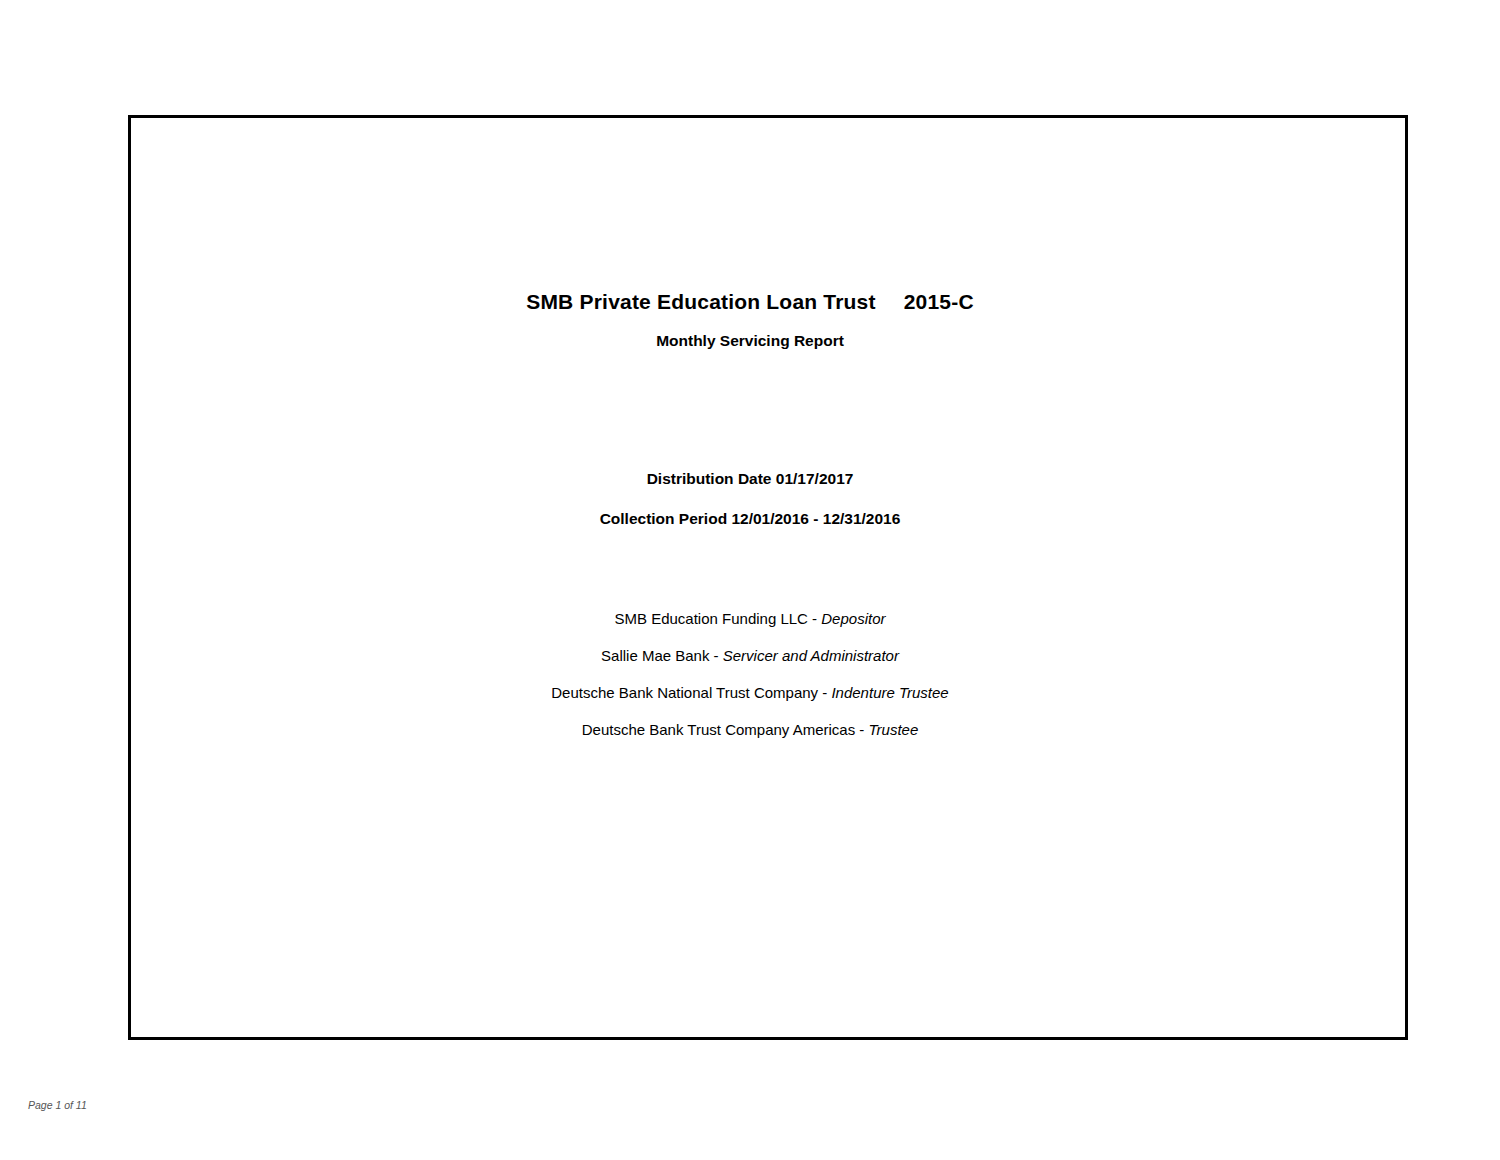SMB Private Education Loan Trust 2015-C
Monthly Servicing Report
Distribution Date 01/17/2017
Collection Period 12/01/2016 - 12/31/2016
SMB Education Funding LLC - Depositor
Sallie Mae Bank - Servicer and Administrator
Deutsche Bank National Trust Company - Indenture Trustee
Deutsche Bank Trust Company Americas - Trustee
Page 1 of 11